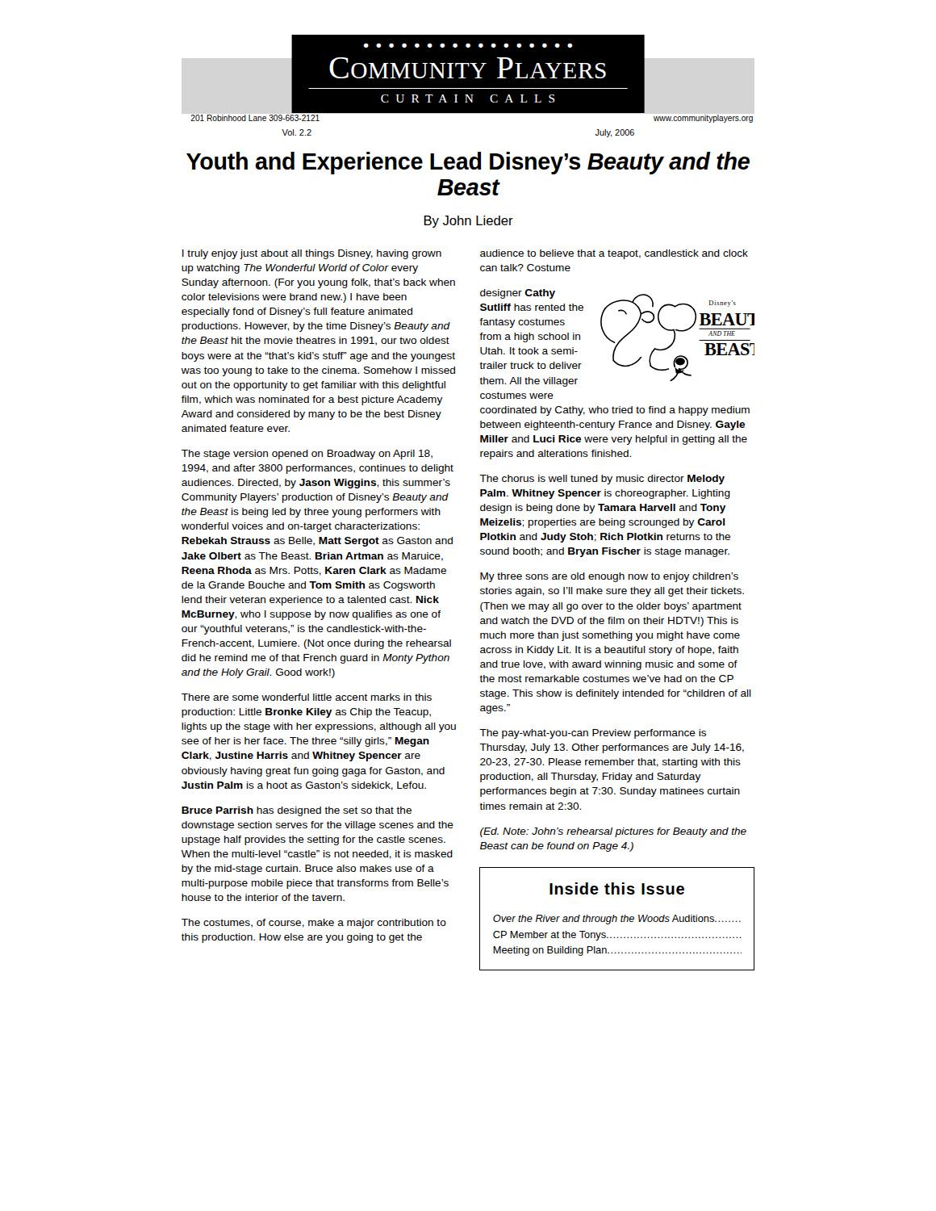●●●●●●●●●●●●●●●●●
COMMUNITY PLAYERS
CURTAIN CALLS
201 Robinhood Lane 309-663-2121
www.communityplayers.org
Vol. 2.2 July, 2006
Youth and Experience Lead Disney’s Beauty and the Beast
By John Lieder
I truly enjoy just about all things Disney, having grown up watching The Wonderful World of Color every Sunday afternoon. (For you young folk, that’s back when color televisions were brand new.) I have been especially fond of Disney’s full feature animated productions. However, by the time Disney’s Beauty and the Beast hit the movie theatres in 1991, our two oldest boys were at the “that’s kid’s stuff” age and the youngest was too young to take to the cinema. Somehow I missed out on the opportunity to get familiar with this delightful film, which was nominated for a best picture Academy Award and considered by many to be the best Disney animated feature ever.
The stage version opened on Broadway on April 18, 1994, and after 3800 performances, continues to delight audiences. Directed, by Jason Wiggins, this summer’s Community Players’ production of Disney’s Beauty and the Beast is being led by three young performers with wonderful voices and on-target characterizations: Rebekah Strauss as Belle, Matt Sergot as Gaston and Jake Olbert as The Beast. Brian Artman as Maruice, Reena Rhoda as Mrs. Potts, Karen Clark as Madame de la Grande Bouche and Tom Smith as Cogsworth lend their veteran experience to a talented cast. Nick McBurney, who I suppose by now qualifies as one of our “youthful veterans,” is the candlestick-with-the-French-accent, Lumiere. (Not once during the rehearsal did he remind me of that French guard in Monty Python and the Holy Grail. Good work!)
There are some wonderful little accent marks in this production: Little Bronke Kiley as Chip the Teacup, lights up the stage with her expressions, although all you see of her is her face. The three “silly girls,” Megan Clark, Justine Harris and Whitney Spencer are obviously having great fun going gaga for Gaston, and Justin Palm is a hoot as Gaston’s sidekick, Lefou.
Bruce Parrish has designed the set so that the downstage section serves for the village scenes and the upstage half provides the setting for the castle scenes. When the multi-level “castle” is not needed, it is masked by the mid-stage curtain. Bruce also makes use of a multi-purpose mobile piece that transforms from Belle’s house to the interior of the tavern.
The costumes, of course, make a major contribution to this production. How else are you going to get the audience to believe that a teapot, candlestick and clock can talk? Costume
Disney's Beauty and the Beast Disney's BEAUTY AND THE BEAST
designer Cathy Sutliff has rented the fantasy costumes from a high school in Utah. It took a semi-trailer truck to deliver them. All the villager costumes were coordinated by Cathy, who tried to find a happy medium between eighteenth-century France and Disney. Gayle Miller and Luci Rice were very helpful in getting all the repairs and alterations finished.
The chorus is well tuned by music director Melody Palm. Whitney Spencer is choreographer. Lighting design is being done by Tamara Harvell and Tony Meizelis; properties are being scrounged by Carol Plotkin and Judy Stoh; Rich Plotkin returns to the sound booth; and Bryan Fischer is stage manager.
My three sons are old enough now to enjoy children’s stories again, so I’ll make sure they all get their tickets. (Then we may all go over to the older boys’ apartment and watch the DVD of the film on their HDTV!) This is much more than just something you might have come across in Kiddy Lit. It is a beautiful story of hope, faith and true love, with award winning music and some of the most remarkable costumes we’ve had on the CP stage. This show is definitely intended for “children of all ages.”
The pay-what-you-can Preview performance is Thursday, July 13. Other performances are July 14-16, 20-23, 27-30. Please remember that, starting with this production, all Thursday, Friday and Saturday performances begin at 7:30. Sunday matinees curtain times remain at 2:30.
(Ed. Note: John’s rehearsal pictures for Beauty and the Beast can be found on Page 4.)
Inside this Issue
Over the River and through the Woods Auditions........ 2
CP Member at the Tonys......................................................... 3
Meeting on Building Plan....................................................... 4